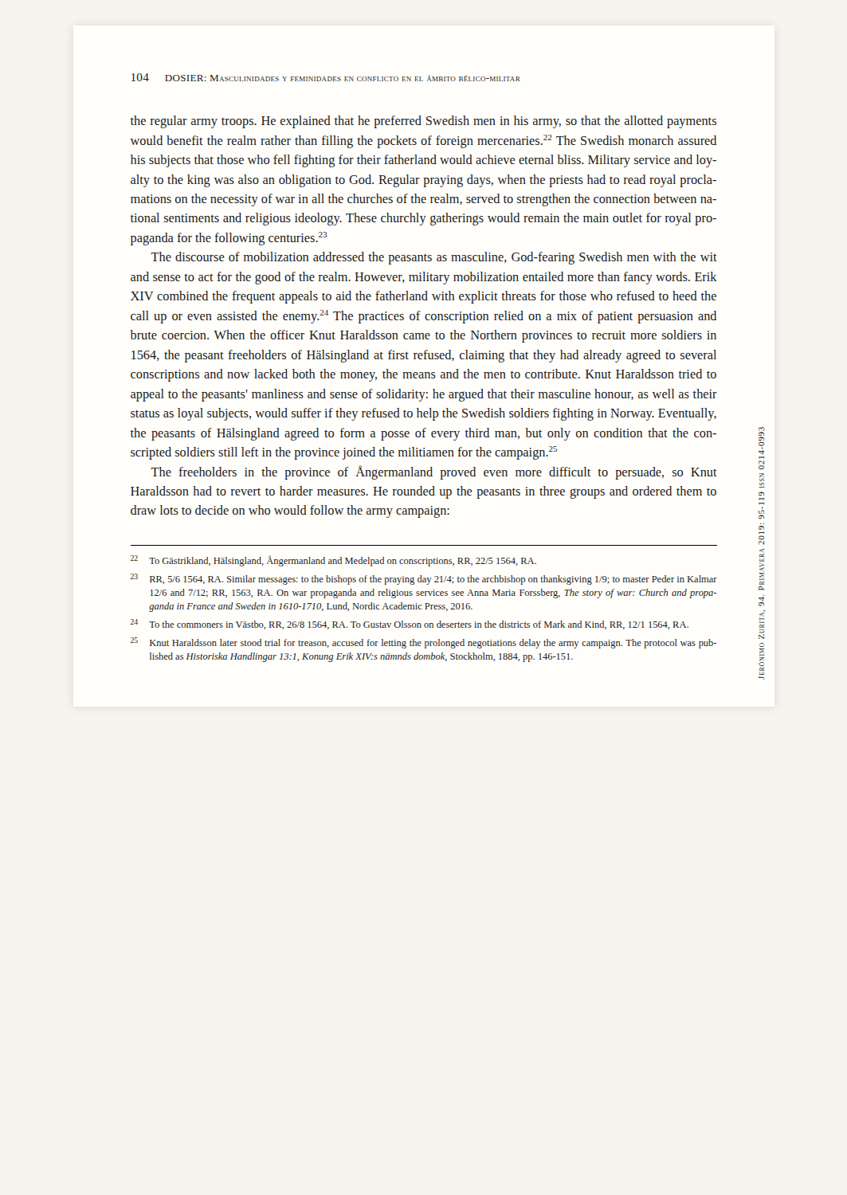104 DOSIER: Masculinidades y feminidades en conflicto en el ámbito bélico-militar
the regular army troops. He explained that he preferred Swedish men in his army, so that the allotted payments would benefit the realm rather than filling the pockets of foreign mercenaries.22 The Swedish monarch assured his subjects that those who fell fighting for their fatherland would achieve eternal bliss. Military service and loyalty to the king was also an obligation to God. Regular praying days, when the priests had to read royal proclamations on the necessity of war in all the churches of the realm, served to strengthen the connection between national sentiments and religious ideology. These churchly gatherings would remain the main outlet for royal propaganda for the following centuries.23
The discourse of mobilization addressed the peasants as masculine, God-fearing Swedish men with the wit and sense to act for the good of the realm. However, military mobilization entailed more than fancy words. Erik XIV combined the frequent appeals to aid the fatherland with explicit threats for those who refused to heed the call up or even assisted the enemy.24 The practices of conscription relied on a mix of patient persuasion and brute coercion. When the officer Knut Haraldsson came to the Northern provinces to recruit more soldiers in 1564, the peasant freeholders of Hälsingland at first refused, claiming that they had already agreed to several conscriptions and now lacked both the money, the means and the men to contribute. Knut Haraldsson tried to appeal to the peasants' manliness and sense of solidarity: he argued that their masculine honour, as well as their status as loyal subjects, would suffer if they refused to help the Swedish soldiers fighting in Norway. Eventually, the peasants of Hälsingland agreed to form a posse of every third man, but only on condition that the conscripted soldiers still left in the province joined the militiamen for the campaign.25
The freeholders in the province of Ångermanland proved even more difficult to persuade, so Knut Haraldsson had to revert to harder measures. He rounded up the peasants in three groups and ordered them to draw lots to decide on who would follow the army campaign:
To Gästrikland, Hälsingland, Ångermanland and Medelpad on conscriptions, RR, 22/5 1564, RA.
RR, 5/6 1564, RA. Similar messages: to the bishops of the praying day 21/4; to the archbishop on thanksgiving 1/9; to master Peder in Kalmar 12/6 and 7/12; RR, 1563, RA. On war propaganda and religious services see Anna Maria Forssberg, The story of war: Church and propaganda in France and Sweden in 1610-1710, Lund, Nordic Academic Press, 2016.
To the commoners in Västbo, RR, 26/8 1564, RA. To Gustav Olsson on deserters in the districts of Mark and Kind, RR, 12/1 1564, RA.
Knut Haraldsson later stood trial for treason, accused for letting the prolonged negotiations delay the army campaign. The protocol was published as Historiska Handlingar 13:1, Konung Erik XIV:s nämnds dombok, Stockholm, 1884, pp. 146-151.
Jerónimo Zurita, 94. Primavera 2019: 95-119 issn 0214-0993